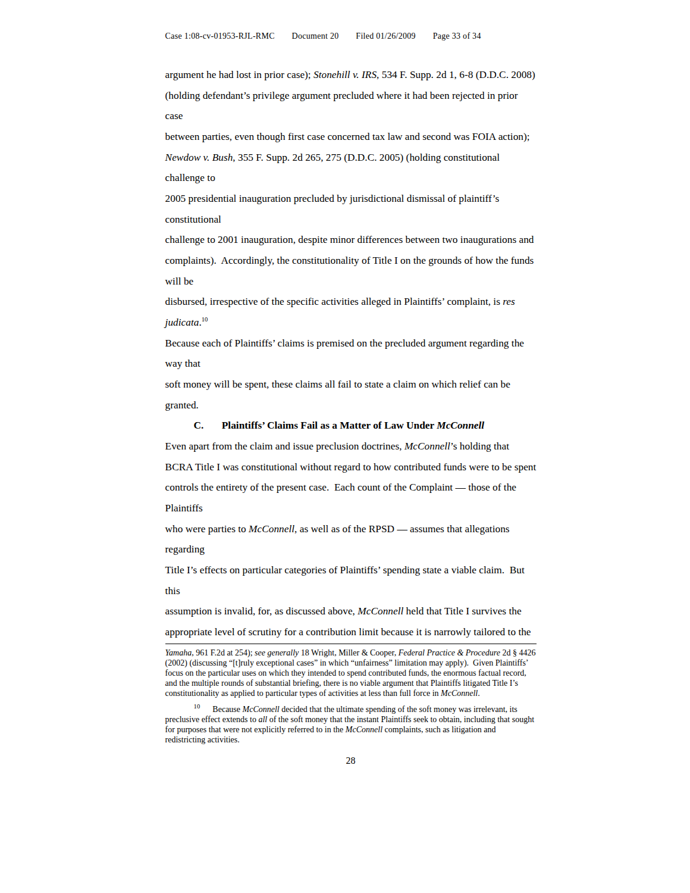Case 1:08-cv-01953-RJL-RMC Document 20 Filed 01/26/2009 Page 33 of 34
argument he had lost in prior case); Stonehill v. IRS, 534 F. Supp. 2d 1, 6-8 (D.D.C. 2008)
(holding defendant’s privilege argument precluded where it had been rejected in prior case
between parties, even though first case concerned tax law and second was FOIA action);
Newdow v. Bush, 355 F. Supp. 2d 265, 275 (D.D.C. 2005) (holding constitutional challenge to
2005 presidential inauguration precluded by jurisdictional dismissal of plaintiff’s constitutional
challenge to 2001 inauguration, despite minor differences between two inaugurations and
complaints). Accordingly, the constitutionality of Title I on the grounds of how the funds will be
disbursed, irrespective of the specific activities alleged in Plaintiffs’ complaint, is res judicata.10
Because each of Plaintiffs’ claims is premised on the precluded argument regarding the way that
soft money will be spent, these claims all fail to state a claim on which relief can be granted.
C. Plaintiffs’ Claims Fail as a Matter of Law Under McConnell
Even apart from the claim and issue preclusion doctrines, McConnell’s holding that
BCRA Title I was constitutional without regard to how contributed funds were to be spent
controls the entirety of the present case. Each count of the Complaint — those of the Plaintiffs
who were parties to McConnell, as well as of the RPSD — assumes that allegations regarding
Title I’s effects on particular categories of Plaintiffs’ spending state a viable claim. But this
assumption is invalid, for, as discussed above, McConnell held that Title I survives the
appropriate level of scrutiny for a contribution limit because it is narrowly tailored to the
Yamaha, 961 F.2d at 254); see generally 18 Wright, Miller & Cooper, Federal Practice & Procedure 2d § 4426 (2002) (discussing “[t]ruly exceptional cases” in which “unfairness” limitation may apply). Given Plaintiffs’ focus on the particular uses on which they intended to spend contributed funds, the enormous factual record, and the multiple rounds of substantial briefing, there is no viable argument that Plaintiffs litigated Title I’s constitutionality as applied to particular types of activities at less than full force in McConnell.
10 Because McConnell decided that the ultimate spending of the soft money was irrelevant, its preclusive effect extends to all of the soft money that the instant Plaintiffs seek to obtain, including that sought for purposes that were not explicitly referred to in the McConnell complaints, such as litigation and redistricting activities.
28